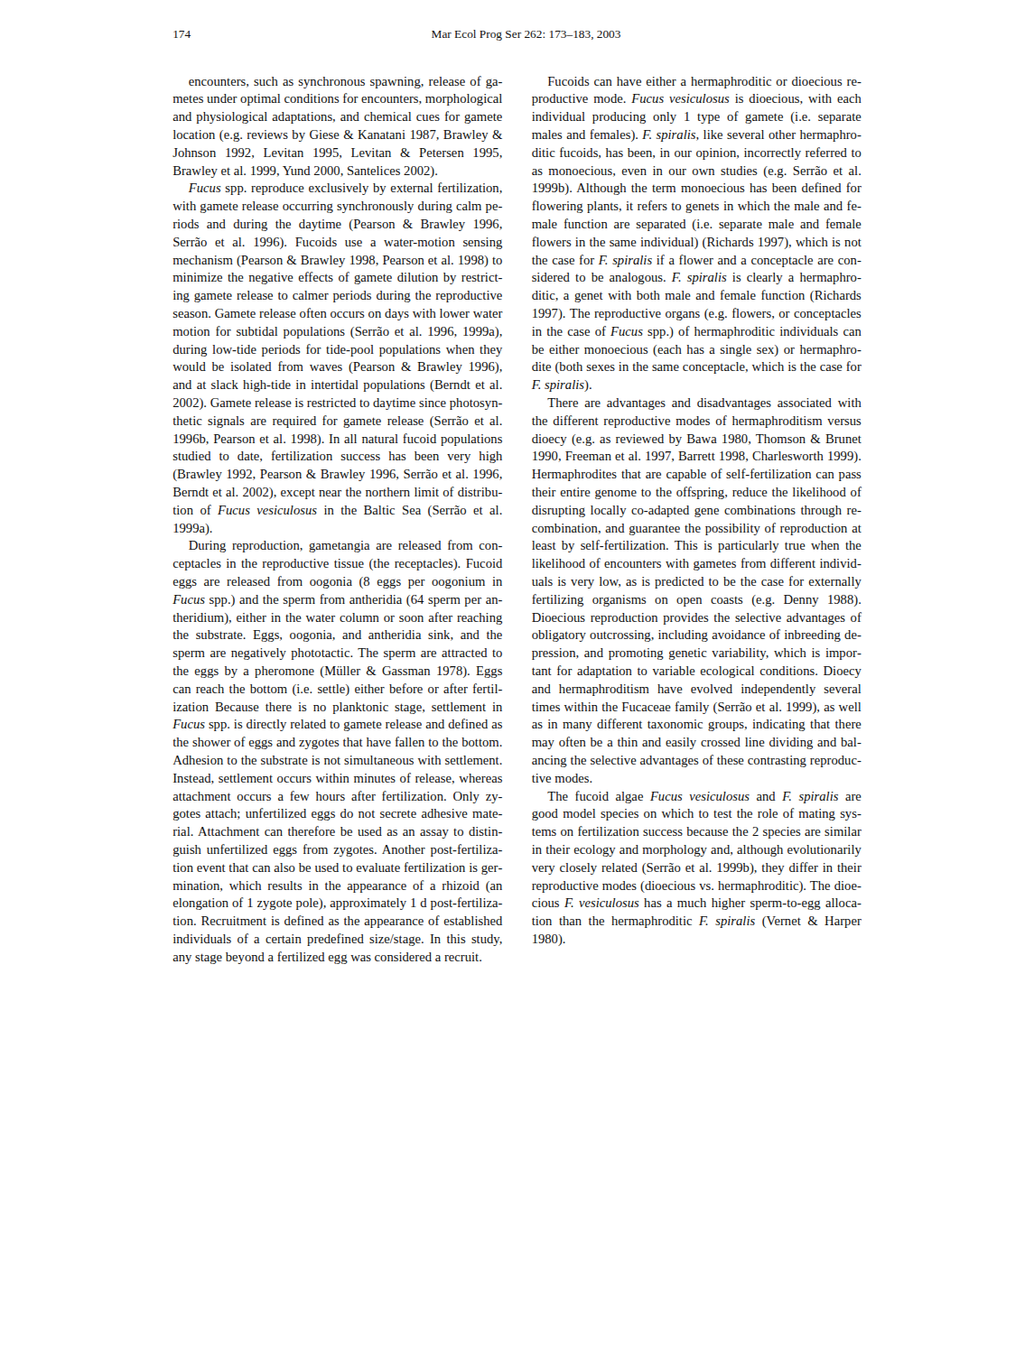174 Mar Ecol Prog Ser 262: 173–183, 2003
encounters, such as synchronous spawning, release of gametes under optimal conditions for encounters, morphological and physiological adaptations, and chemical cues for gamete location (e.g. reviews by Giese & Kanatani 1987, Brawley & Johnson 1992, Levitan 1995, Levitan & Petersen 1995, Brawley et al. 1999, Yund 2000, Santelices 2002).
Fucus spp. reproduce exclusively by external fertilization, with gamete release occurring synchronously during calm periods and during the daytime (Pearson & Brawley 1996, Serrão et al. 1996). Fucoids use a water-motion sensing mechanism (Pearson & Brawley 1998, Pearson et al. 1998) to minimize the negative effects of gamete dilution by restricting gamete release to calmer periods during the reproductive season. Gamete release often occurs on days with lower water motion for subtidal populations (Serrão et al. 1996, 1999a), during low-tide periods for tide-pool populations when they would be isolated from waves (Pearson & Brawley 1996), and at slack high-tide in intertidal populations (Berndt et al. 2002). Gamete release is restricted to daytime since photosynthetic signals are required for gamete release (Serrão et al. 1996b, Pearson et al. 1998). In all natural fucoid populations studied to date, fertilization success has been very high (Brawley 1992, Pearson & Brawley 1996, Serrão et al. 1996, Berndt et al. 2002), except near the northern limit of distribution of Fucus vesiculosus in the Baltic Sea (Serrão et al. 1999a).
During reproduction, gametangia are released from conceptacles in the reproductive tissue (the receptacles). Fucoid eggs are released from oogonia (8 eggs per oogonium in Fucus spp.) and the sperm from antheridia (64 sperm per antheridium), either in the water column or soon after reaching the substrate. Eggs, oogonia, and antheridia sink, and the sperm are negatively phototactic. The sperm are attracted to the eggs by a pheromone (Müller & Gassman 1978). Eggs can reach the bottom (i.e. settle) either before or after fertilization Because there is no planktonic stage, settlement in Fucus spp. is directly related to gamete release and defined as the shower of eggs and zygotes that have fallen to the bottom. Adhesion to the substrate is not simultaneous with settlement. Instead, settlement occurs within minutes of release, whereas attachment occurs a few hours after fertilization. Only zygotes attach; unfertilized eggs do not secrete adhesive material. Attachment can therefore be used as an assay to distinguish unfertilized eggs from zygotes. Another post-fertilization event that can also be used to evaluate fertilization is germination, which results in the appearance of a rhizoid (an elongation of 1 zygote pole), approximately 1 d post-fertilization. Recruitment is defined as the appearance of established individuals of a certain predefined size/stage. In this study, any stage beyond a fertilized egg was considered a recruit.
Fucoids can have either a hermaphroditic or dioecious reproductive mode. Fucus vesiculosus is dioecious, with each individual producing only 1 type of gamete (i.e. separate males and females). F. spiralis, like several other hermaphroditic fucoids, has been, in our opinion, incorrectly referred to as monoecious, even in our own studies (e.g. Serrão et al. 1999b). Although the term monoecious has been defined for flowering plants, it refers to genets in which the male and female function are separated (i.e. separate male and female flowers in the same individual) (Richards 1997), which is not the case for F. spiralis if a flower and a conceptacle are considered to be analogous. F. spiralis is clearly a hermaphroditic, a genet with both male and female function (Richards 1997). The reproductive organs (e.g. flowers, or conceptacles in the case of Fucus spp.) of hermaphroditic individuals can be either monoecious (each has a single sex) or hermaphrodite (both sexes in the same conceptacle, which is the case for F. spiralis).
There are advantages and disadvantages associated with the different reproductive modes of hermaphroditism versus dioecy (e.g. as reviewed by Bawa 1980, Thomson & Brunet 1990, Freeman et al. 1997, Barrett 1998, Charlesworth 1999). Hermaphrodites that are capable of self-fertilization can pass their entire genome to the offspring, reduce the likelihood of disrupting locally co-adapted gene combinations through recombination, and guarantee the possibility of reproduction at least by self-fertilization. This is particularly true when the likelihood of encounters with gametes from different individuals is very low, as is predicted to be the case for externally fertilizing organisms on open coasts (e.g. Denny 1988). Dioecious reproduction provides the selective advantages of obligatory outcrossing, including avoidance of inbreeding depression, and promoting genetic variability, which is important for adaptation to variable ecological conditions. Dioecy and hermaphroditism have evolved independently several times within the Fucaceae family (Serrão et al. 1999), as well as in many different taxonomic groups, indicating that there may often be a thin and easily crossed line dividing and balancing the selective advantages of these contrasting reproductive modes.
The fucoid algae Fucus vesiculosus and F. spiralis are good model species on which to test the role of mating systems on fertilization success because the 2 species are similar in their ecology and morphology and, although evolutionarily very closely related (Serrão et al. 1999b), they differ in their reproductive modes (dioecious vs. hermaphroditic). The dioecious F. vesiculosus has a much higher sperm-to-egg allocation than the hermaphroditic F. spiralis (Vernet & Harper 1980).